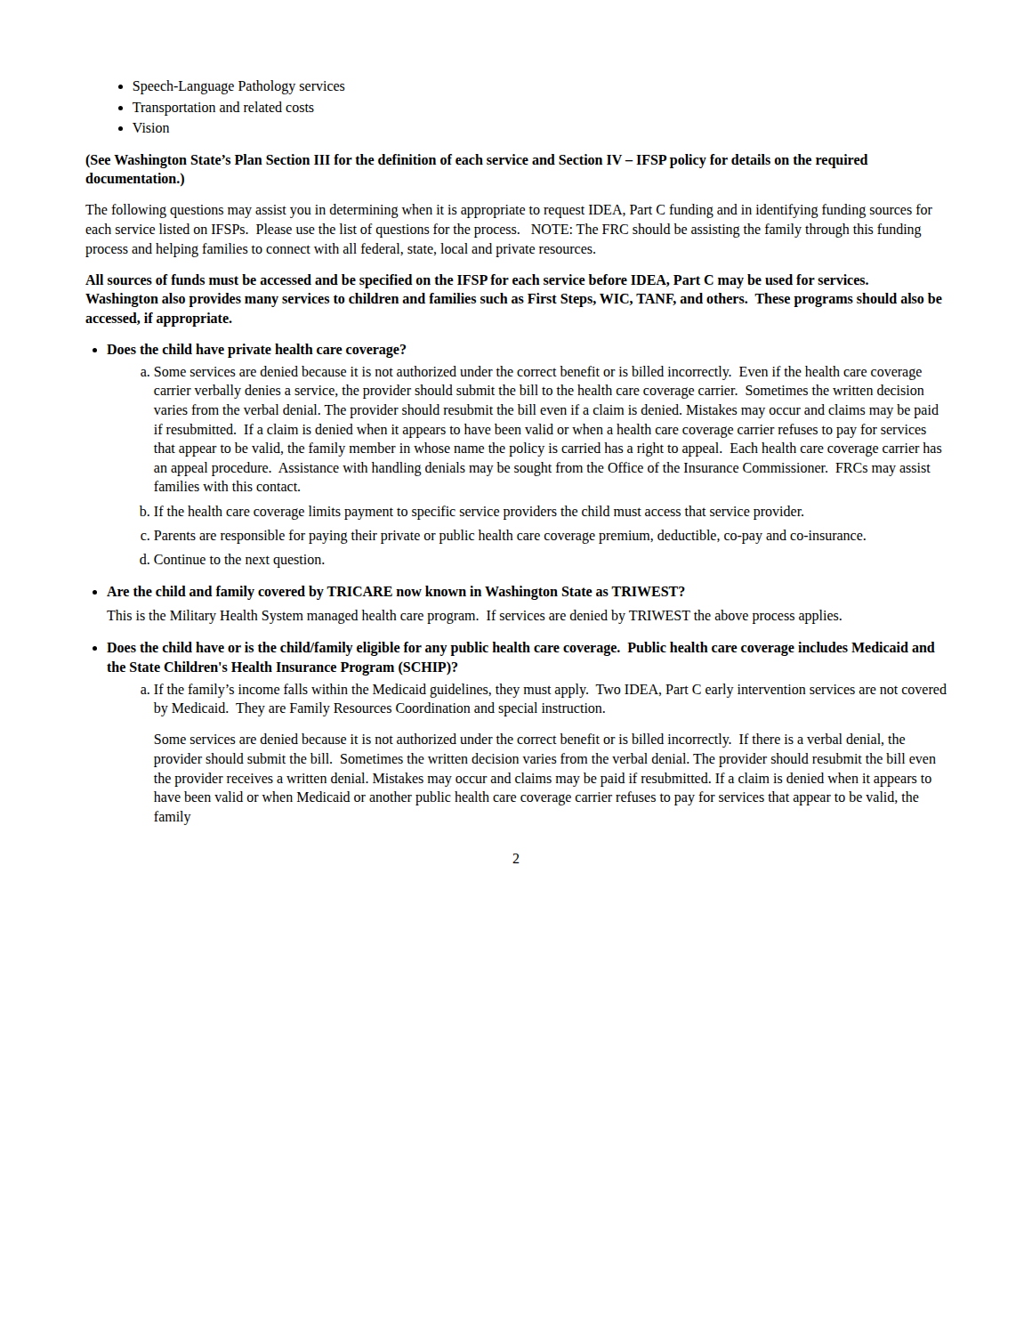Speech-Language Pathology services
Transportation and related costs
Vision
(See Washington State’s Plan Section III for the definition of each service and Section IV – IFSP policy for details on the required documentation.)
The following questions may assist you in determining when it is appropriate to request IDEA, Part C funding and in identifying funding sources for each service listed on IFSPs. Please use the list of questions for the process. NOTE: The FRC should be assisting the family through this funding process and helping families to connect with all federal, state, local and private resources.
All sources of funds must be accessed and be specified on the IFSP for each service before IDEA, Part C may be used for services. Washington also provides many services to children and families such as First Steps, WIC, TANF, and others. These programs should also be accessed, if appropriate.
Does the child have private health care coverage?
Some services are denied because it is not authorized under the correct benefit or is billed incorrectly. Even if the health care coverage carrier verbally denies a service, the provider should submit the bill to the health care coverage carrier. Sometimes the written decision varies from the verbal denial. The provider should resubmit the bill even if a claim is denied. Mistakes may occur and claims may be paid if resubmitted. If a claim is denied when it appears to have been valid or when a health care coverage carrier refuses to pay for services that appear to be valid, the family member in whose name the policy is carried has a right to appeal. Each health care coverage carrier has an appeal procedure. Assistance with handling denials may be sought from the Office of the Insurance Commissioner. FRCs may assist families with this contact.
If the health care coverage limits payment to specific service providers the child must access that service provider.
Parents are responsible for paying their private or public health care coverage premium, deductible, co-pay and co-insurance.
Continue to the next question.
Are the child and family covered by TRICARE now known in Washington State as TRIWEST?
This is the Military Health System managed health care program. If services are denied by TRIWEST the above process applies.
Does the child have or is the child/family eligible for any public health care coverage. Public health care coverage includes Medicaid and the State Children's Health Insurance Program (SCHIP)?
If the family’s income falls within the Medicaid guidelines, they must apply. Two IDEA, Part C early intervention services are not covered by Medicaid. They are Family Resources Coordination and special instruction.
Some services are denied because it is not authorized under the correct benefit or is billed incorrectly. If there is a verbal denial, the provider should submit the bill. Sometimes the written decision varies from the verbal denial. The provider should resubmit the bill even the provider receives a written denial. Mistakes may occur and claims may be paid if resubmitted. If a claim is denied when it appears to have been valid or when Medicaid or another public health care coverage carrier refuses to pay for services that appear to be valid, the family
2